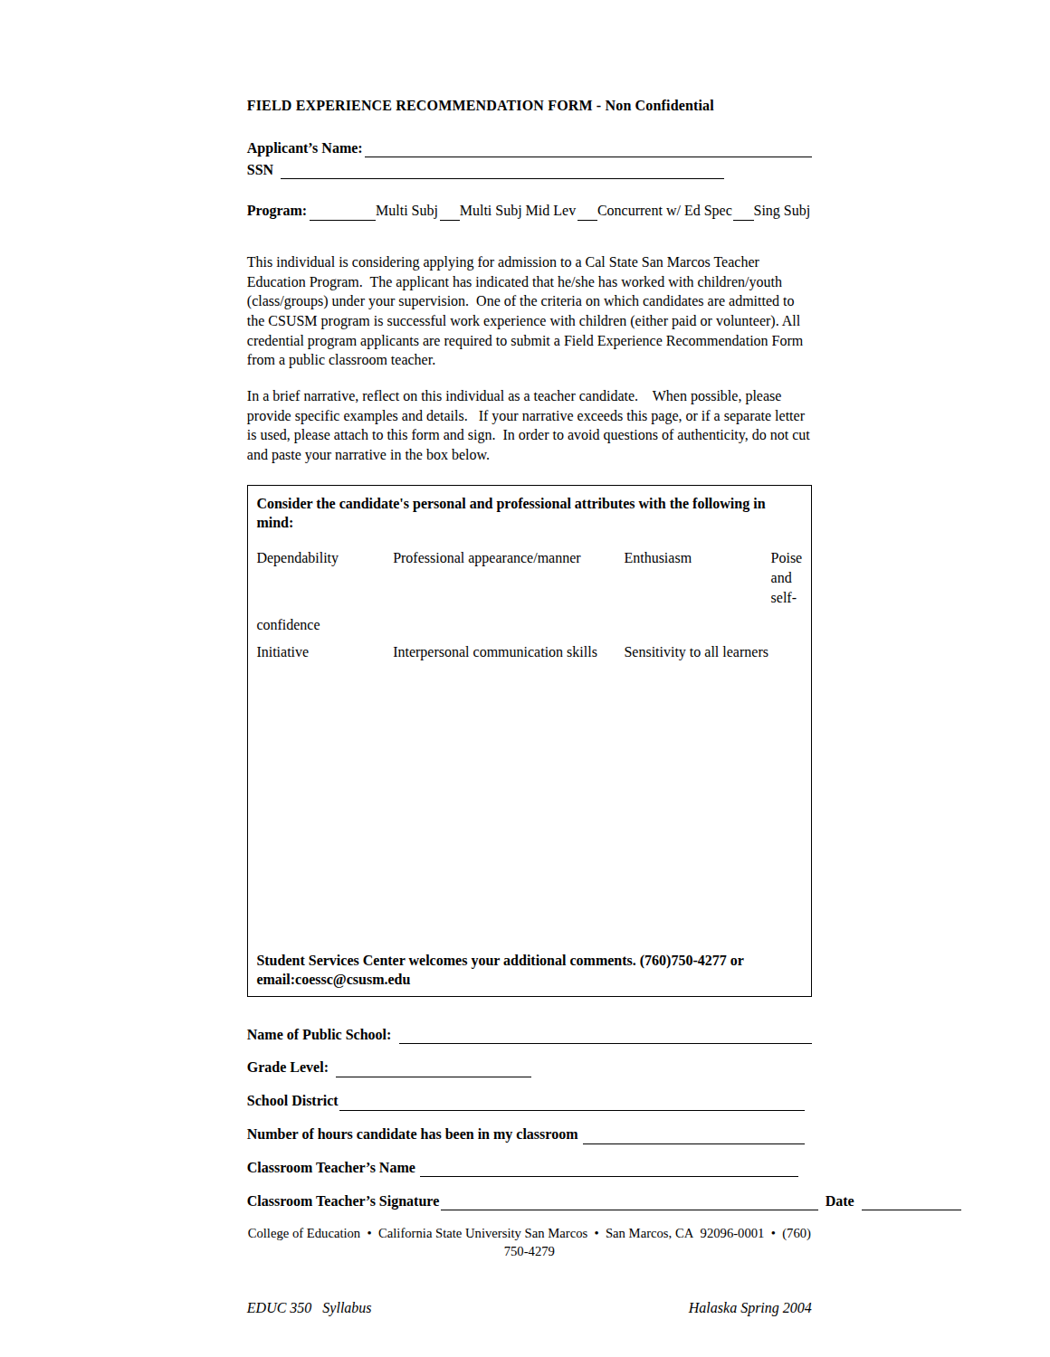FIELD EXPERIENCE RECOMMENDATION FORM - Non Confidential
Applicant’s Name:
SSN
Program: Multi Subj Multi Subj Mid Lev Concurrent w/ Ed Spec Sing Subj
This individual is considering applying for admission to a Cal State San Marcos Teacher Education Program. The applicant has indicated that he/she has worked with children/youth (class/groups) under your supervision. One of the criteria on which candidates are admitted to the CSUSM program is successful work experience with children (either paid or volunteer). All credential program applicants are required to submit a Field Experience Recommendation Form from a public classroom teacher.
In a brief narrative, reflect on this individual as a teacher candidate. When possible, please provide specific examples and details. If your narrative exceeds this page, or if a separate letter is used, please attach to this form and sign. In order to avoid questions of authenticity, do not cut and paste your narrative in the box below.
Consider the candidate's personal and professional attributes with the following in mind:
| Dependability | Professional appearance/manner | Enthusiasm | Poise and self- |
| confidence | | | |
| Initiative | Interpersonal communication skills | Sensitivity to all learners |
Student Services Center welcomes your additional comments. (760)750-4277 or email:coessc@csusm.edu
Name of Public School:
Grade Level:
School District
Number of hours candidate has been in my classroom
Classroom Teacher’s Name
Classroom Teacher’s Signature Date
College of Education • California State University San Marcos • San Marcos, CA 92096-0001 • (760) 750-4279
EDUC 350 Syllabus
Halaska Spring 2004